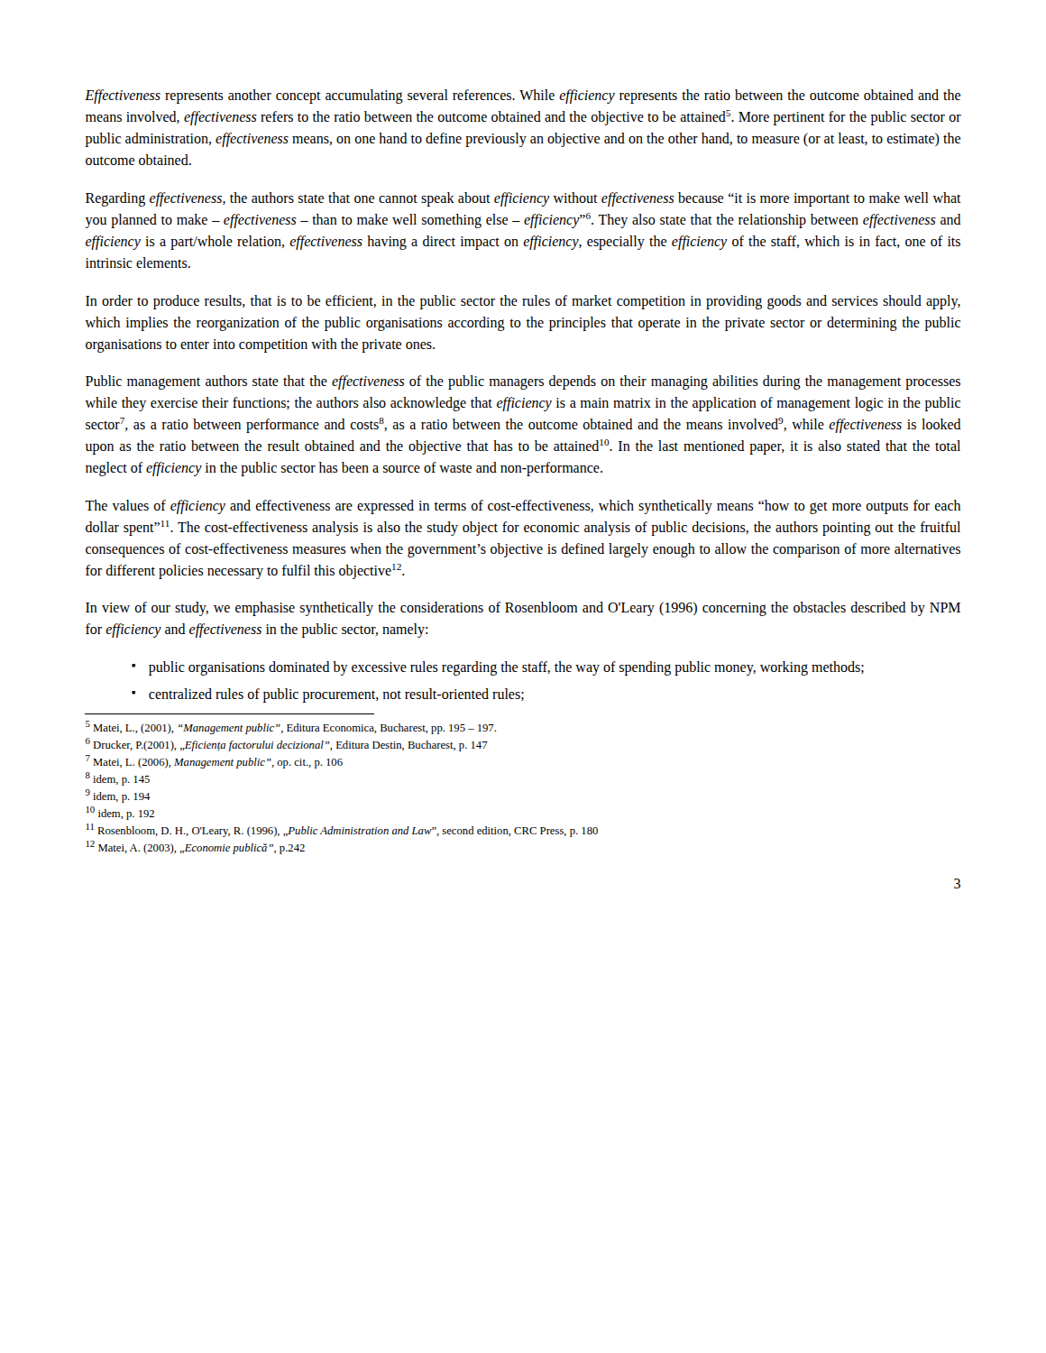Effectiveness represents another concept accumulating several references. While efficiency represents the ratio between the outcome obtained and the means involved, effectiveness refers to the ratio between the outcome obtained and the objective to be attained5. More pertinent for the public sector or public administration, effectiveness means, on one hand to define previously an objective and on the other hand, to measure (or at least, to estimate) the outcome obtained.
Regarding effectiveness, the authors state that one cannot speak about efficiency without effectiveness because “it is more important to make well what you planned to make – effectiveness – than to make well something else – efficiency”6. They also state that the relationship between effectiveness and efficiency is a part/whole relation, effectiveness having a direct impact on efficiency, especially the efficiency of the staff, which is in fact, one of its intrinsic elements.
In order to produce results, that is to be efficient, in the public sector the rules of market competition in providing goods and services should apply, which implies the reorganization of the public organisations according to the principles that operate in the private sector or determining the public organisations to enter into competition with the private ones.
Public management authors state that the effectiveness of the public managers depends on their managing abilities during the management processes while they exercise their functions; the authors also acknowledge that efficiency is a main matrix in the application of management logic in the public sector7, as a ratio between performance and costs8, as a ratio between the outcome obtained and the means involved9, while effectiveness is looked upon as the ratio between the result obtained and the objective that has to be attained10. In the last mentioned paper, it is also stated that the total neglect of efficiency in the public sector has been a source of waste and non-performance.
The values of efficiency and effectiveness are expressed in terms of cost-effectiveness, which synthetically means “how to get more outputs for each dollar spent”11. The cost-effectiveness analysis is also the study object for economic analysis of public decisions, the authors pointing out the fruitful consequences of cost-effectiveness measures when the government’s objective is defined largely enough to allow the comparison of more alternatives for different policies necessary to fulfil this objective12.
In view of our study, we emphasise synthetically the considerations of Rosenbloom and O'Leary (1996) concerning the obstacles described by NPM for efficiency and effectiveness in the public sector, namely:
public organisations dominated by excessive rules regarding the staff, the way of spending public money, working methods;
centralized rules of public procurement, not result-oriented rules;
5 Matei, L., (2001), “Management public”, Editura Economica, Bucharest, pp. 195 – 197.
6 Drucker, P.(2001), „Eficiența factorului decizional”, Editura Destin, Bucharest, p. 147
7 Matei, L. (2006), Management public”, op. cit., p. 106
8 idem, p. 145
9 idem, p. 194
10 idem, p. 192
11 Rosenbloom, D. H., O'Leary, R. (1996), „Public Administration and Law”, second edition, CRC Press, p. 180
12 Matei, A. (2003), „Economie publică”, p.242
3